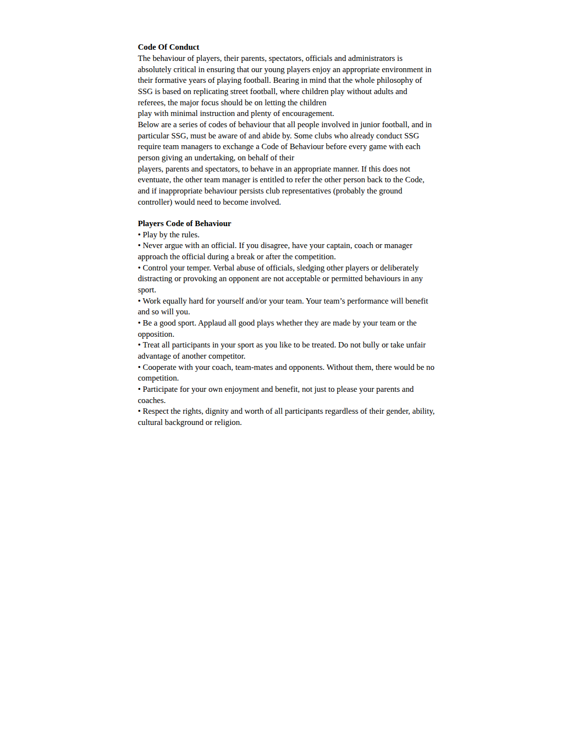Code Of Conduct
The behaviour of players, their parents, spectators, officials and administrators is absolutely critical in ensuring that our young players enjoy an appropriate environment in their formative years of playing football. Bearing in mind that the whole philosophy of SSG is based on replicating street football, where children play without adults and referees, the major focus should be on letting the children
play with minimal instruction and plenty of encouragement.
Below are a series of codes of behaviour that all people involved in junior football, and in particular SSG, must be aware of and abide by. Some clubs who already conduct SSG require team managers to exchange a Code of Behaviour before every game with each person giving an undertaking, on behalf of their
players, parents and spectators, to behave in an appropriate manner. If this does not eventuate, the other team manager is entitled to refer the other person back to the Code, and if inappropriate behaviour persists club representatives (probably the ground controller) would need to become involved.
Players Code of Behaviour
Play by the rules.
Never argue with an official. If you disagree, have your captain, coach or manager approach the official during a break or after the competition.
Control your temper. Verbal abuse of officials, sledging other players or deliberately distracting or provoking an opponent are not acceptable or permitted behaviours in any sport.
Work equally hard for yourself and/or your team. Your team’s performance will benefit and so will you.
Be a good sport. Applaud all good plays whether they are made by your team or the opposition.
Treat all participants in your sport as you like to be treated. Do not bully or take unfair advantage of another competitor.
Cooperate with your coach, team-mates and opponents. Without them, there would be no competition.
Participate for your own enjoyment and benefit, not just to please your parents and coaches.
Respect the rights, dignity and worth of all participants regardless of their gender, ability, cultural background or religion.